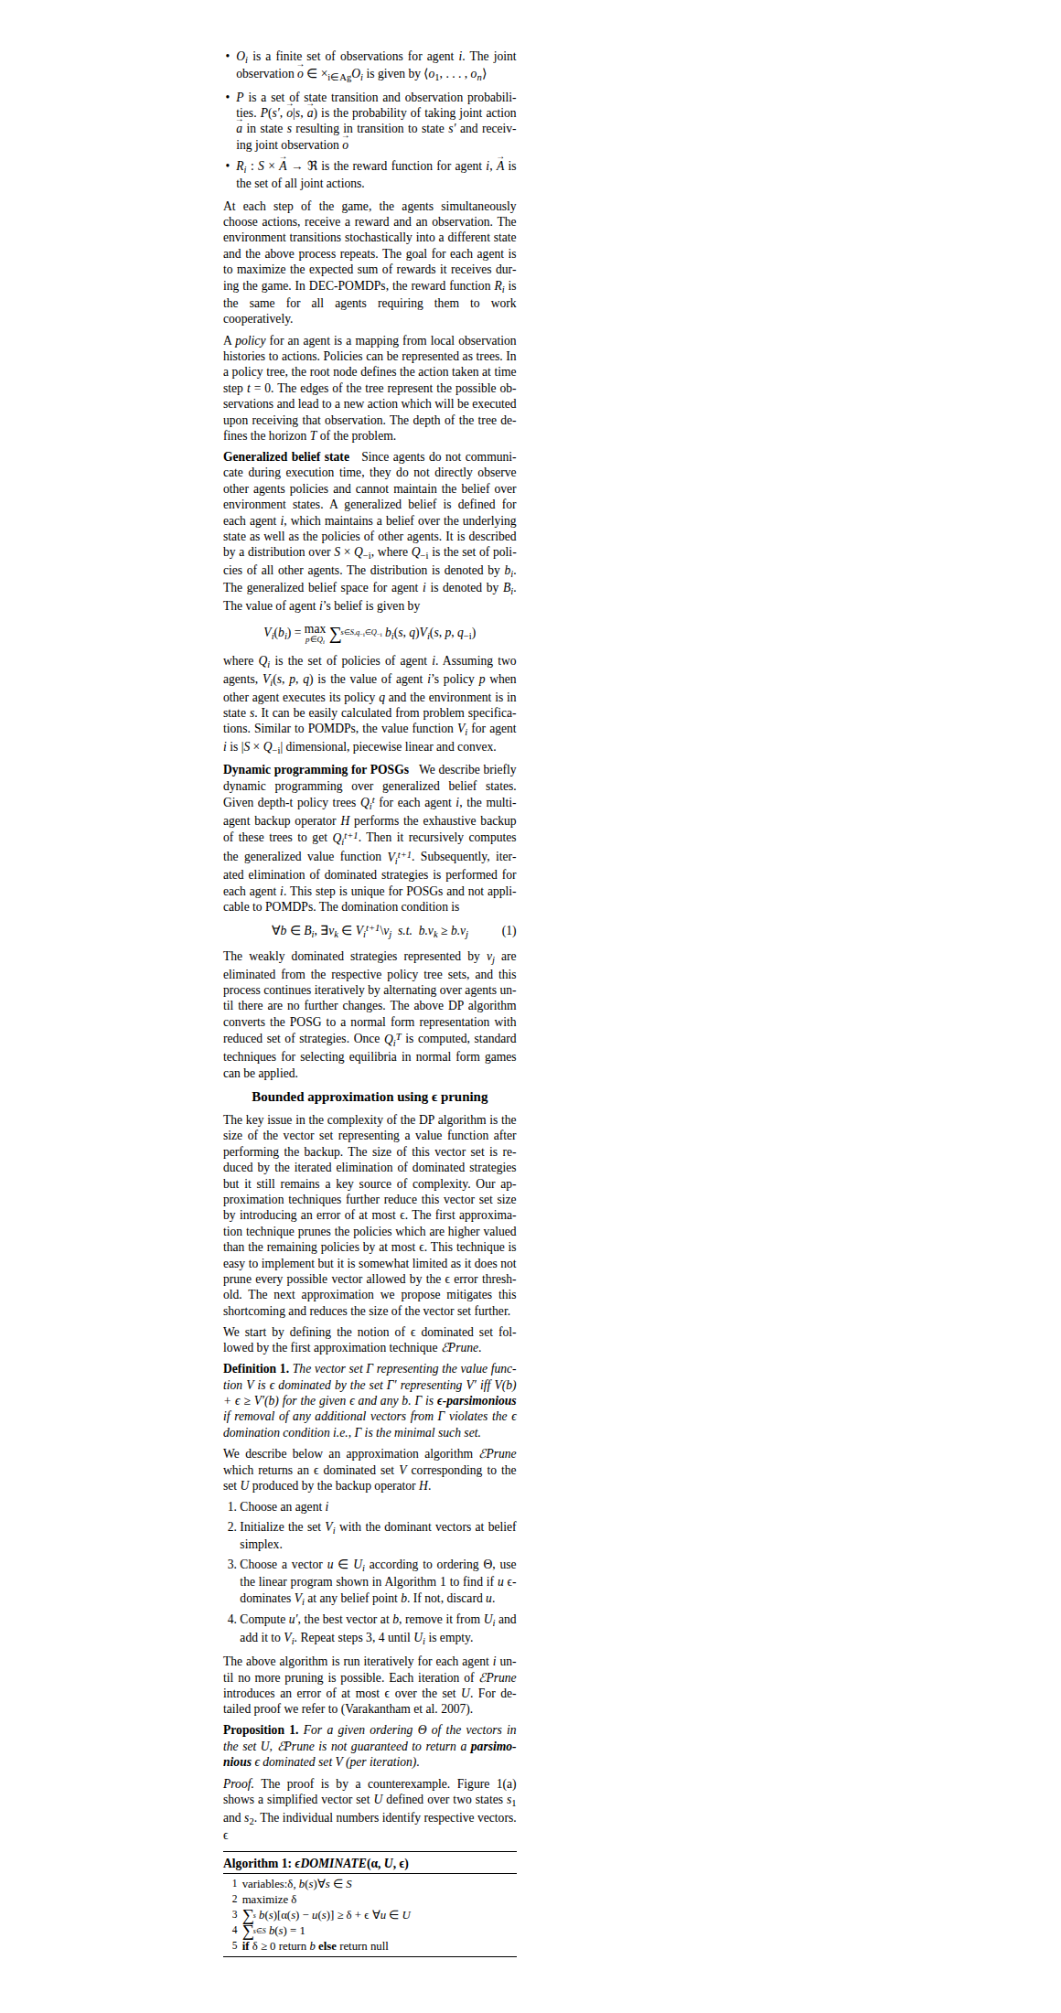Oi is a finite set of observations for agent i. The joint observation o ∈ ×i∈Ag Oi is given by ⟨o 1, . . . , on⟩
P is a set of state transition and observation probabilities. P(s′, o|s, a) is the probability of taking joint action a in state s resulting in transition to state s′ and receiving joint observation o
Ri : S × A → ℜ is the reward function for agent i, A is the set of all joint actions.
At each step of the game, the agents simultaneously choose actions, receive a reward and an observation. The environment transitions stochastically into a different state and the above process repeats. The goal for each agent is to maximize the expected sum of rewards it receives during the game. In DEC-POMDPs, the reward function Ri is the same for all agents requiring them to work cooperatively.
A policy for an agent is a mapping from local observation histories to actions. Policies can be represented as trees. In a policy tree, the root node defines the action taken at time step t = 0. The edges of the tree represent the possible observations and lead to a new action which will be executed upon receiving that observation. The depth of the tree defines the horizon T of the problem.
Generalized belief state Since agents do not communicate during execution time, they do not directly observe other agents policies and cannot maintain the belief over environment states. A generalized belief is defined for each agent i, which maintains a belief over the underlying state as well as the policies of other agents. It is described by a distribution over S × Q−i, where Q−i is the set of policies of all other agents. The distribution is denoted by bi. The generalized belief space for agent i is denoted by Bi. The value of agent i’s belief is given by
Vi(bi) = maxp∈Qi ∑s∈S,q−i∈Q−i bi(s, q)Vi(s, p, q−i)
where Qi is the set of policies of agent i. Assuming two agents, Vi(s, p, q) is the value of agent i’s policy p when other agent executes its policy q and the environment is in state s. It can be easily calculated from problem specifications. Similar to POMDPs, the value function Vi for agent i is |S × Q−i| dimensional, piecewise linear and convex.
Dynamic programming for POSGs We describe briefly dynamic programming over generalized belief states. Given depth-t policy trees Qit for each agent i, the multi-agent backup operator H performs the exhaustive backup of these trees to get Qit+1. Then it recursively computes the generalized value function Vit+1. Subsequently, iterated elimination of dominated strategies is performed for each agent i. This step is unique for POSGs and not applicable to POMDPs. The domination condition is
∀b ∈ Bi, ∃vk ∈ Vit+1\vj s.t. b.vk ≥ b.vj (1)
The weakly dominated strategies represented by vj are eliminated from the respective policy tree sets, and this process continues iteratively by alternating over agents until there are no further changes. The above DP algorithm converts the POSG to a normal form representation with reduced set of strategies. Once QiT is computed, standard techniques for selecting equilibria in normal form games can be applied.
Bounded approximation using ϵ pruning
The key issue in the complexity of the DP algorithm is the size of the vector set representing a value function after performing the backup. The size of this vector set is reduced by the iterated elimination of dominated strategies but it still remains a key source of complexity. Our approximation techniques further reduce this vector set size by introducing an error of at most ϵ. The first approximation technique prunes the policies which are higher valued than the remaining policies by at most ϵ. This technique is easy to implement but it is somewhat limited as it does not prune every possible vector allowed by the ϵ error threshold. The next approximation we propose mitigates this shortcoming and reduces the size of the vector set further.
We start by defining the notion of ϵ dominated set followed by the first approximation technique ℰPrune.
Definition 1. The vector set Γ representing the value function V is ϵ dominated by the set Γ′ representing V′ iff V(b) + ϵ ≥ V′(b) for the given ϵ and any b. Γ is ϵ-parsimonious if removal of any additional vectors from Γ violates the ϵ domination condition i.e., Γ is the minimal such set.
We describe below an approximation algorithm ℰPrune which returns an ϵ dominated set V corresponding to the set U produced by the backup operator H.
Choose an agent i
Initialize the set Vi with the dominant vectors at belief simplex.
Choose a vector u ∈ Ui according to ordering Θ, use the linear program shown in Algorithm 1 to find if u ϵ-dominates Vi at any belief point b. If not, discard u.
Compute u′, the best vector at b, remove it from Ui and add it to Vi. Repeat steps 3, 4 until Ui is empty.
The above algorithm is run iteratively for each agent i until no more pruning is possible. Each iteration of ℰPrune introduces an error of at most ϵ over the set U. For detailed proof we refer to (Varakantham et al. 2007).
Proposition 1. For a given ordering Θ of the vectors in the set U, ℰPrune is not guaranteed to return a parsimonious ϵ dominated set V (per iteration).
Proof. The proof is by a counterexample. Figure 1(a) shows a simplified vector set U defined over two states s 1 and s 2. The individual numbers identify respective vectors. ϵ
Algorithm 1: ϵDOMINATE(α, U, ϵ)
| 1 | variables:δ, b ( s )∀ s ∈ S |
| 2 | maximize δ |
| 3 | ∑ s b ( s )[α( s ) − u ( s )] ≥ δ + ϵ ∀ u ∈ U |
| 4 | ∑ s ∈ S b ( s ) = 1 |
| 5 | if δ ≥ 0 return b else return null |